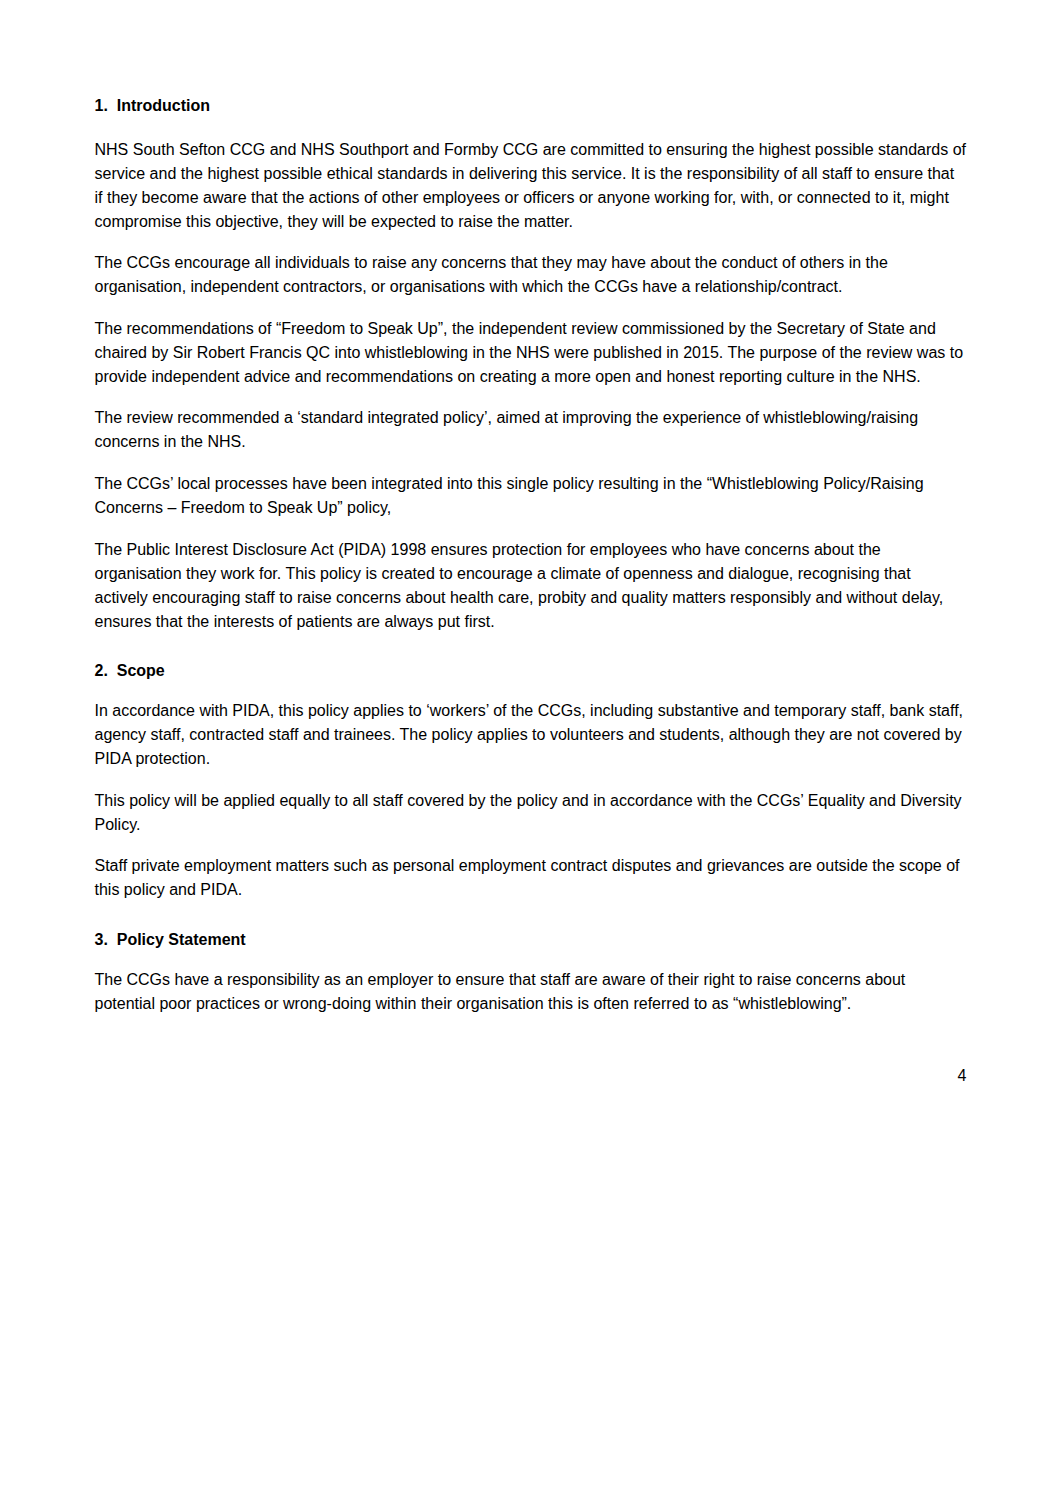1. Introduction
NHS South Sefton CCG and NHS Southport and Formby CCG are committed to ensuring the highest possible standards of service and the highest possible ethical standards in delivering this service. It is the responsibility of all staff to ensure that if they become aware that the actions of other employees or officers or anyone working for, with, or connected to it, might compromise this objective, they will be expected to raise the matter.
The CCGs encourage all individuals to raise any concerns that they may have about the conduct of others in the organisation, independent contractors, or organisations with which the CCGs have a relationship/contract.
The recommendations of “Freedom to Speak Up”, the independent review commissioned by the Secretary of State and chaired by Sir Robert Francis QC into whistleblowing in the NHS were published in 2015. The purpose of the review was to provide independent advice and recommendations on creating a more open and honest reporting culture in the NHS.
The review recommended a ‘standard integrated policy’, aimed at improving the experience of whistleblowing/raising concerns in the NHS.
The CCGs’ local processes have been integrated into this single policy resulting in the “Whistleblowing Policy/Raising Concerns – Freedom to Speak Up” policy,
The Public Interest Disclosure Act (PIDA) 1998 ensures protection for employees who have concerns about the organisation they work for. This policy is created to encourage a climate of openness and dialogue, recognising that actively encouraging staff to raise concerns about health care, probity and quality matters responsibly and without delay, ensures that the interests of patients are always put first.
2. Scope
In accordance with PIDA, this policy applies to ‘workers’ of the CCGs, including substantive and temporary staff, bank staff, agency staff, contracted staff and trainees. The policy applies to volunteers and students, although they are not covered by PIDA protection.
This policy will be applied equally to all staff covered by the policy and in accordance with the CCGs’ Equality and Diversity Policy.
Staff private employment matters such as personal employment contract disputes and grievances are outside the scope of this policy and PIDA.
3. Policy Statement
The CCGs have a responsibility as an employer to ensure that staff are aware of their right to raise concerns about potential poor practices or wrong-doing within their organisation this is often referred to as “whistleblowing”.
4